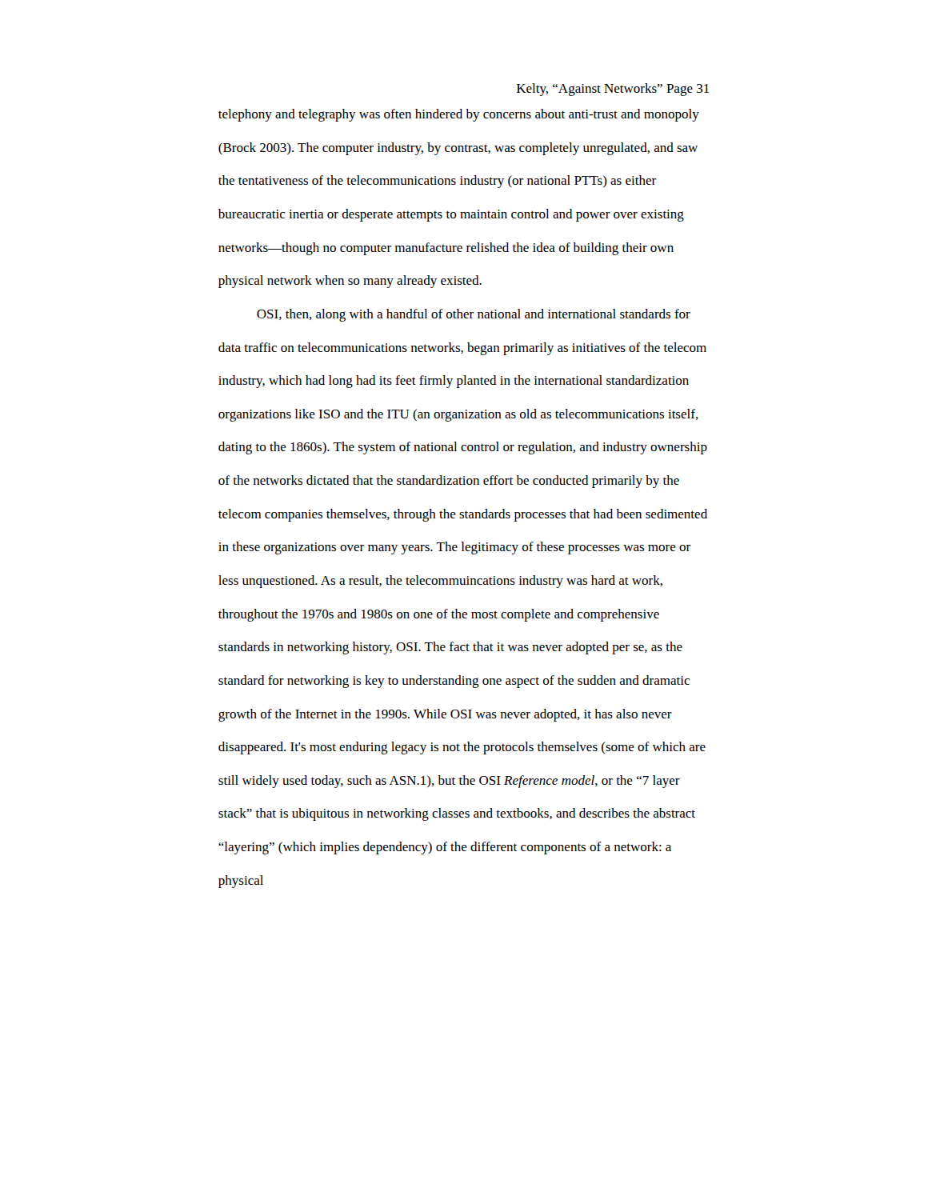Kelty, “Against Networks” Page 31
telephony and telegraphy was often hindered by concerns about anti-trust and monopoly (Brock 2003). The computer industry, by contrast, was completely unregulated, and saw the tentativeness of the telecommunications industry (or national PTTs) as either bureaucratic inertia or desperate attempts to maintain control and power over existing networks—though no computer manufacture relished the idea of building their own physical network when so many already existed.
OSI, then, along with a handful of other national and international standards for data traffic on telecommunications networks, began primarily as initiatives of the telecom industry, which had long had its feet firmly planted in the international standardization organizations like ISO and the ITU (an organization as old as telecommunications itself, dating to the 1860s). The system of national control or regulation, and industry ownership of the networks dictated that the standardization effort be conducted primarily by the telecom companies themselves, through the standards processes that had been sedimented in these organizations over many years. The legitimacy of these processes was more or less unquestioned. As a result, the telecommuincations industry was hard at work, throughout the 1970s and 1980s on one of the most complete and comprehensive standards in networking history, OSI. The fact that it was never adopted per se, as the standard for networking is key to understanding one aspect of the sudden and dramatic growth of the Internet in the 1990s. While OSI was never adopted, it has also never disappeared. It's most enduring legacy is not the protocols themselves (some of which are still widely used today, such as ASN.1), but the OSI Reference model, or the “7 layer stack” that is ubiquitous in networking classes and textbooks, and describes the abstract “layering” (which implies dependency) of the different components of a network: a physical